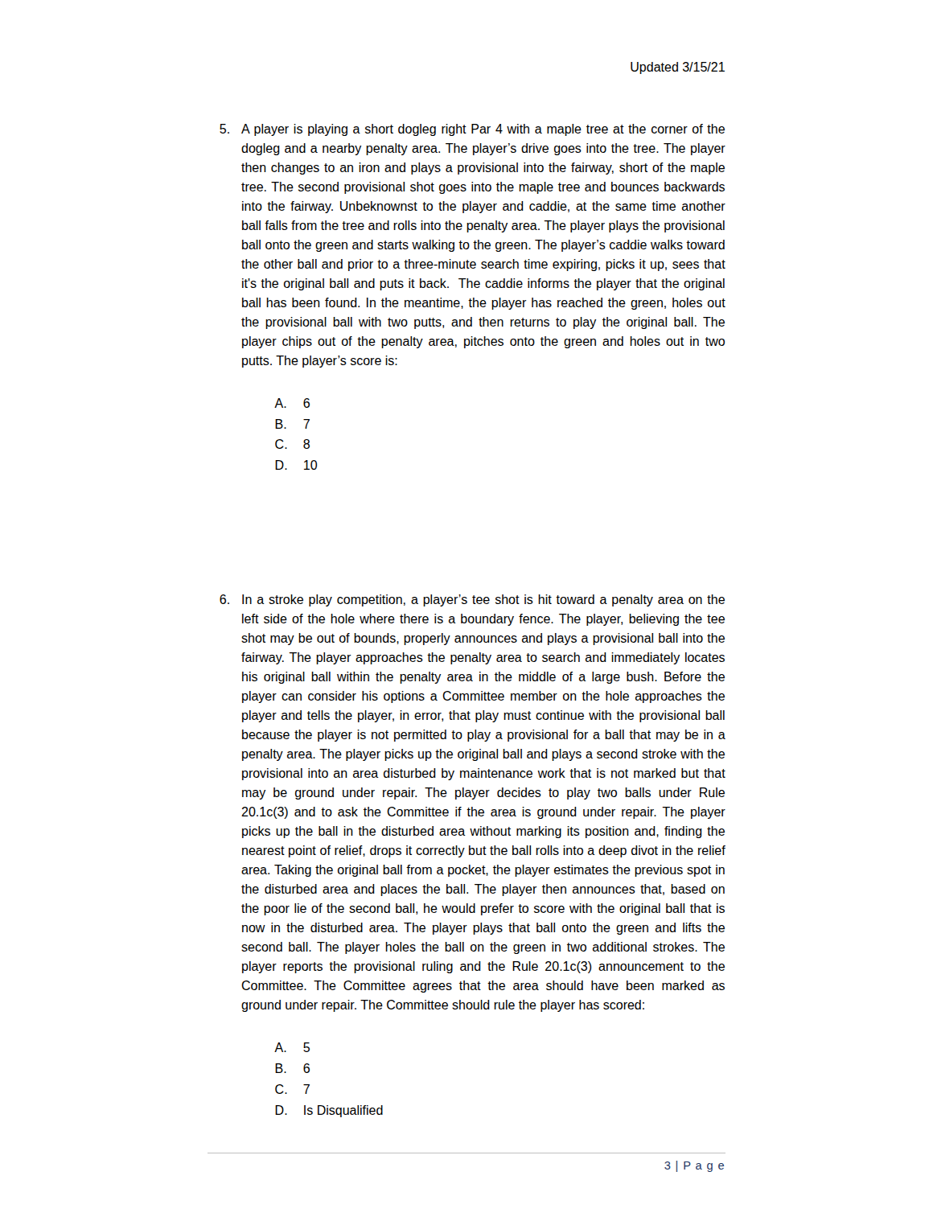Updated 3/15/21
A player is playing a short dogleg right Par 4 with a maple tree at the corner of the dogleg and a nearby penalty area. The player’s drive goes into the tree. The player then changes to an iron and plays a provisional into the fairway, short of the maple tree. The second provisional shot goes into the maple tree and bounces backwards into the fairway. Unbeknownst to the player and caddie, at the same time another ball falls from the tree and rolls into the penalty area. The player plays the provisional ball onto the green and starts walking to the green. The player’s caddie walks toward the other ball and prior to a three-minute search time expiring, picks it up, sees that it's the original ball and puts it back. The caddie informs the player that the original ball has been found. In the meantime, the player has reached the green, holes out the provisional ball with two putts, and then returns to play the original ball. The player chips out of the penalty area, pitches onto the green and holes out in two putts. The player’s score is:
6
7
8
10
In a stroke play competition, a player’s tee shot is hit toward a penalty area on the left side of the hole where there is a boundary fence. The player, believing the tee shot may be out of bounds, properly announces and plays a provisional ball into the fairway. The player approaches the penalty area to search and immediately locates his original ball within the penalty area in the middle of a large bush. Before the player can consider his options a Committee member on the hole approaches the player and tells the player, in error, that play must continue with the provisional ball because the player is not permitted to play a provisional for a ball that may be in a penalty area. The player picks up the original ball and plays a second stroke with the provisional into an area disturbed by maintenance work that is not marked but that may be ground under repair. The player decides to play two balls under Rule 20.1c(3) and to ask the Committee if the area is ground under repair. The player picks up the ball in the disturbed area without marking its position and, finding the nearest point of relief, drops it correctly but the ball rolls into a deep divot in the relief area. Taking the original ball from a pocket, the player estimates the previous spot in the disturbed area and places the ball. The player then announces that, based on the poor lie of the second ball, he would prefer to score with the original ball that is now in the disturbed area. The player plays that ball onto the green and lifts the second ball. The player holes the ball on the green in two additional strokes. The player reports the provisional ruling and the Rule 20.1c(3) announcement to the Committee. The Committee agrees that the area should have been marked as ground under repair. The Committee should rule the player has scored:
5
6
7
Is Disqualified
3 | P a g e